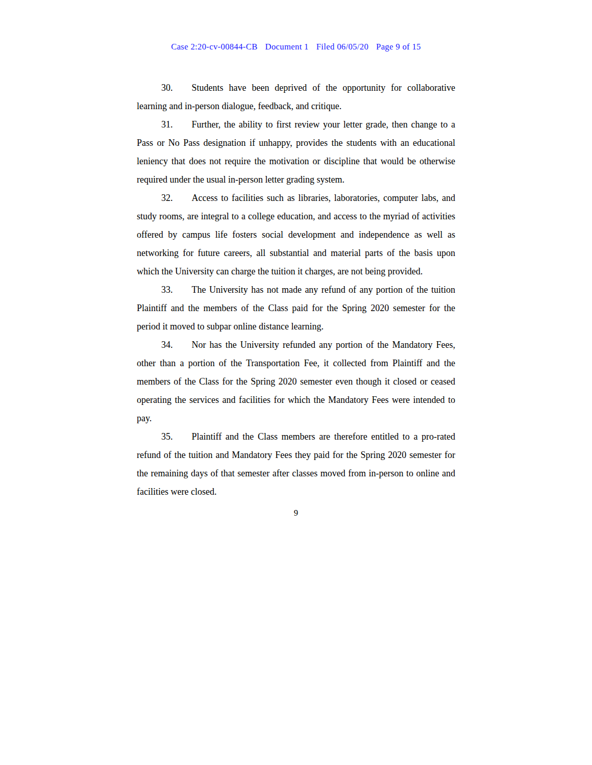Case 2:20-cv-00844-CB Document 1 Filed 06/05/20 Page 9 of 15
30. Students have been deprived of the opportunity for collaborative learning and in-person dialogue, feedback, and critique.
31. Further, the ability to first review your letter grade, then change to a Pass or No Pass designation if unhappy, provides the students with an educational leniency that does not require the motivation or discipline that would be otherwise required under the usual in-person letter grading system.
32. Access to facilities such as libraries, laboratories, computer labs, and study rooms, are integral to a college education, and access to the myriad of activities offered by campus life fosters social development and independence as well as networking for future careers, all substantial and material parts of the basis upon which the University can charge the tuition it charges, are not being provided.
33. The University has not made any refund of any portion of the tuition Plaintiff and the members of the Class paid for the Spring 2020 semester for the period it moved to subpar online distance learning.
34. Nor has the University refunded any portion of the Mandatory Fees, other than a portion of the Transportation Fee, it collected from Plaintiff and the members of the Class for the Spring 2020 semester even though it closed or ceased operating the services and facilities for which the Mandatory Fees were intended to pay.
35. Plaintiff and the Class members are therefore entitled to a pro-rated refund of the tuition and Mandatory Fees they paid for the Spring 2020 semester for the remaining days of that semester after classes moved from in-person to online and facilities were closed.
9